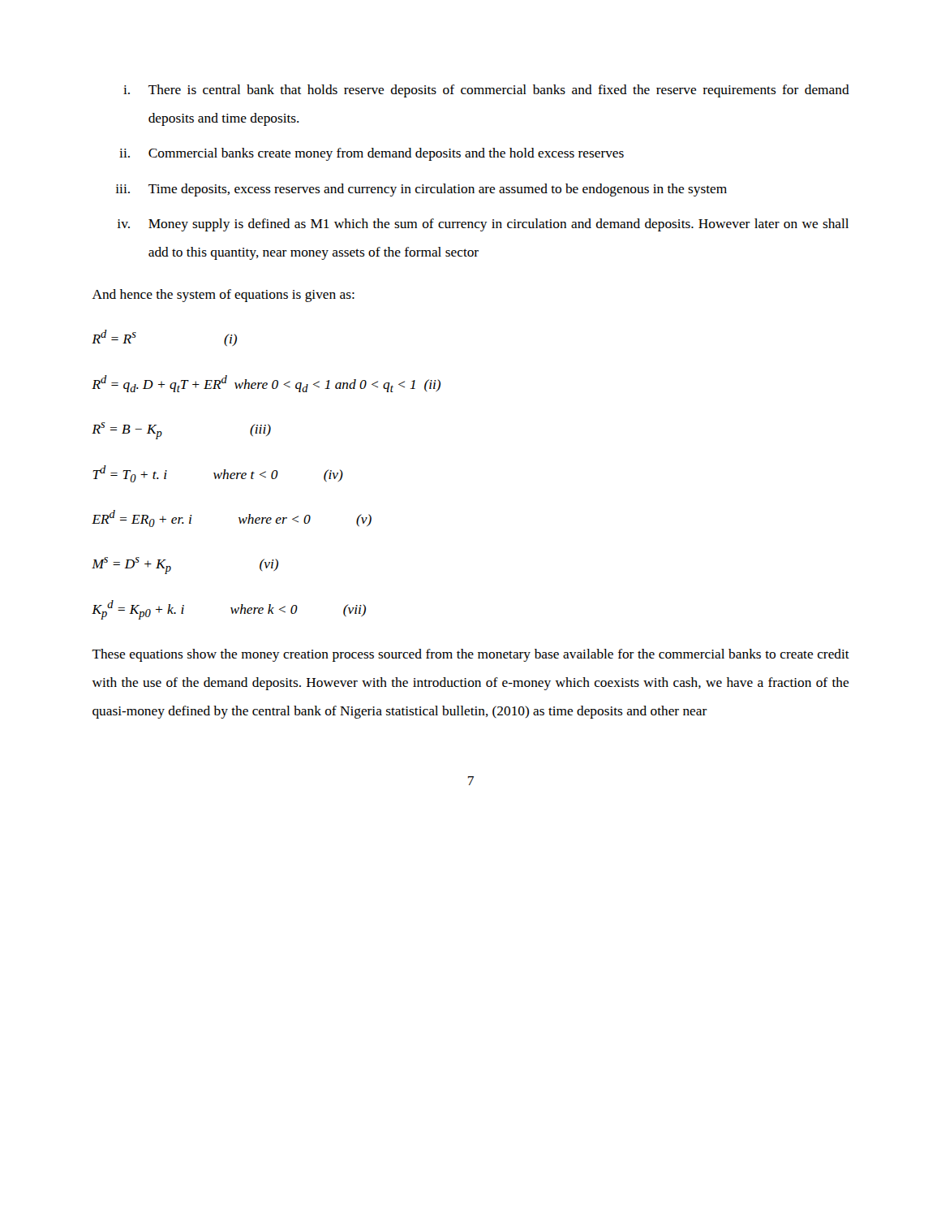There is central bank that holds reserve deposits of commercial banks and fixed the reserve requirements for demand deposits and time deposits.
Commercial banks create money from demand deposits and the hold excess reserves
Time deposits, excess reserves and currency in circulation are assumed to be endogenous in the system
Money supply is defined as M1 which the sum of currency in circulation and demand deposits. However later on we shall add to this quantity, near money assets of the formal sector
And hence the system of equations is given as:
Rd = Rs (i)
Rd = qd. D + qtT + ERd where 0 < qd < 1 and 0 < qt < 1 (ii)
Rs = B − Kp (iii)
Td = T0 + t. i where t < 0 (iv)
ERd = ER0 + er. i where er < 0 (v)
Ms = Ds + Kp (vi)
Kpd = Kp0 + k. i where k < 0 (vii)
These equations show the money creation process sourced from the monetary base available for the commercial banks to create credit with the use of the demand deposits. However with the introduction of e-money which coexists with cash, we have a fraction of the quasi-money defined by the central bank of Nigeria statistical bulletin, (2010) as time deposits and other near
7